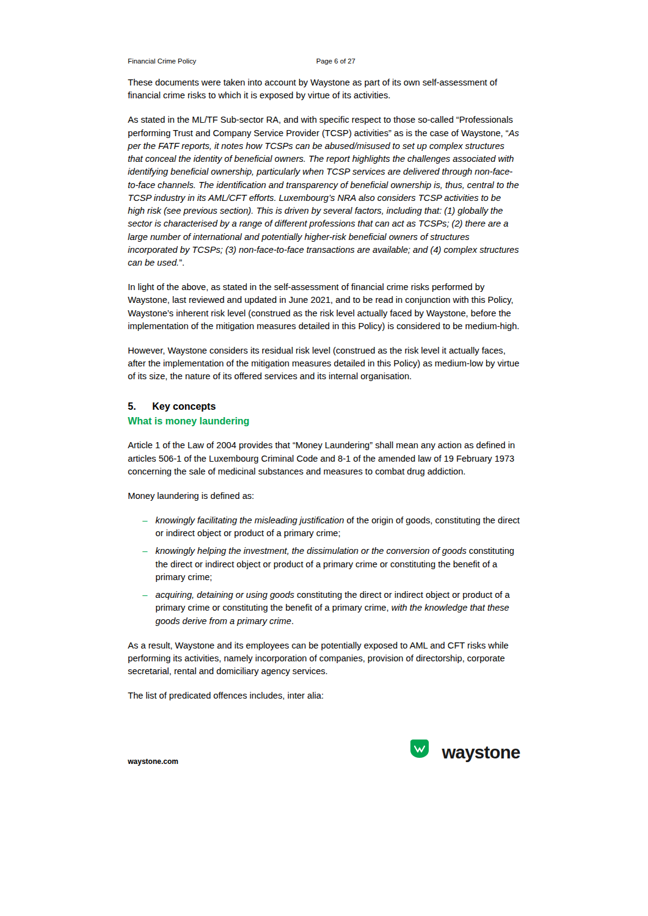Financial Crime Policy
Page 6 of 27
These documents were taken into account by Waystone as part of its own self-assessment of financial crime risks to which it is exposed by virtue of its activities.
As stated in the ML/TF Sub-sector RA, and with specific respect to those so-called “Professionals performing Trust and Company Service Provider (TCSP) activities” as is the case of Waystone, “As per the FATF reports, it notes how TCSPs can be abused/misused to set up complex structures that conceal the identity of beneficial owners. The report highlights the challenges associated with identifying beneficial ownership, particularly when TCSP services are delivered through non-face-to-face channels. The identification and transparency of beneficial ownership is, thus, central to the TCSP industry in its AML/CFT efforts. Luxembourg’s NRA also considers TCSP activities to be high risk (see previous section). This is driven by several factors, including that: (1) globally the sector is characterised by a range of different professions that can act as TCSPs; (2) there are a large number of international and potentially higher-risk beneficial owners of structures incorporated by TCSPs; (3) non-face-to-face transactions are available; and (4) complex structures can be used.”.
In light of the above, as stated in the self-assessment of financial crime risks performed by Waystone, last reviewed and updated in June 2021, and to be read in conjunction with this Policy, Waystone’s inherent risk level (construed as the risk level actually faced by Waystone, before the implementation of the mitigation measures detailed in this Policy) is considered to be medium-high.
However, Waystone considers its residual risk level (construed as the risk level it actually faces, after the implementation of the mitigation measures detailed in this Policy) as medium-low by virtue of its size, the nature of its offered services and its internal organisation.
5.
Key concepts
What is money laundering
Article 1 of the Law of 2004 provides that “Money Laundering” shall mean any action as defined in articles 506-1 of the Luxembourg Criminal Code and 8-1 of the amended law of 19 February 1973 concerning the sale of medicinal substances and measures to combat drug addiction.
Money laundering is defined as:
knowingly facilitating the misleading justification of the origin of goods, constituting the direct or indirect object or product of a primary crime;
knowingly helping the investment, the dissimulation or the conversion of goods constituting the direct or indirect object or product of a primary crime or constituting the benefit of a primary crime;
acquiring, detaining or using goods constituting the direct or indirect object or product of a primary crime or constituting the benefit of a primary crime, with the knowledge that these goods derive from a primary crime.
As a result, Waystone and its employees can be potentially exposed to AML and CFT risks while performing its activities, namely incorporation of companies, provision of directorship, corporate secretarial, rental and domiciliary agency services.
The list of predicated offences includes, inter alia:
waystone.com
waystone